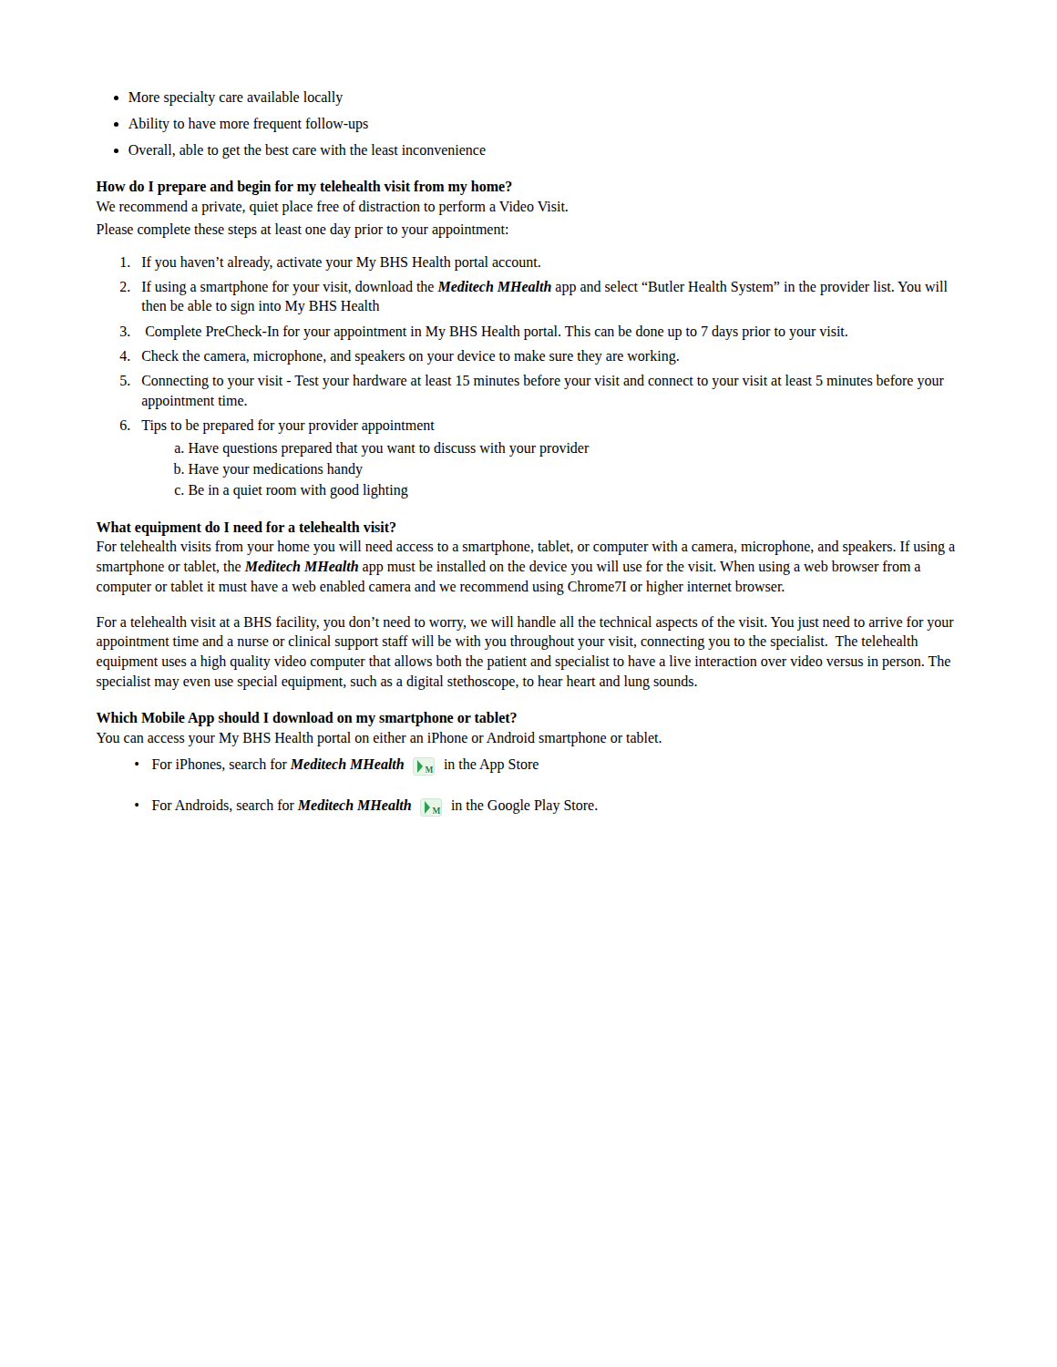More specialty care available locally
Ability to have more frequent follow-ups
Overall, able to get the best care with the least inconvenience
How do I prepare and begin for my telehealth visit from my home?
We recommend a private, quiet place free of distraction to perform a Video Visit.
Please complete these steps at least one day prior to your appointment:
If you haven’t already, activate your My BHS Health portal account.
If using a smartphone for your visit, download the Meditech MHealth app and select “Butler Health System” in the provider list. You will then be able to sign into My BHS Health
Complete PreCheck-In for your appointment in My BHS Health portal. This can be done up to 7 days prior to your visit.
Check the camera, microphone, and speakers on your device to make sure they are working.
Connecting to your visit - Test your hardware at least 15 minutes before your visit and connect to your visit at least 5 minutes before your appointment time.
Tips to be prepared for your provider appointment
Have questions prepared that you want to discuss with your provider
Have your medications handy
Be in a quiet room with good lighting
What equipment do I need for a telehealth visit?
For telehealth visits from your home you will need access to a smartphone, tablet, or computer with a camera, microphone, and speakers. If using a smartphone or tablet, the Meditech MHealth app must be installed on the device you will use for the visit. When using a web browser from a computer or tablet it must have a web enabled camera and we recommend using Chrome7I or higher internet browser.
For a telehealth visit at a BHS facility, you don’t need to worry, we will handle all the technical aspects of the visit. You just need to arrive for your appointment time and a nurse or clinical support staff will be with you throughout your visit, connecting you to the specialist. The telehealth equipment uses a high quality video computer that allows both the patient and specialist to have a live interaction over video versus in person. The specialist may even use special equipment, such as a digital stethoscope, to hear heart and lung sounds.
Which Mobile App should I download on my smartphone or tablet?
You can access your My BHS Health portal on either an iPhone or Android smartphone or tablet.
For iPhones, search for Meditech MHealth in the App Store
For Androids, search for Meditech MHealth in the Google Play Store.